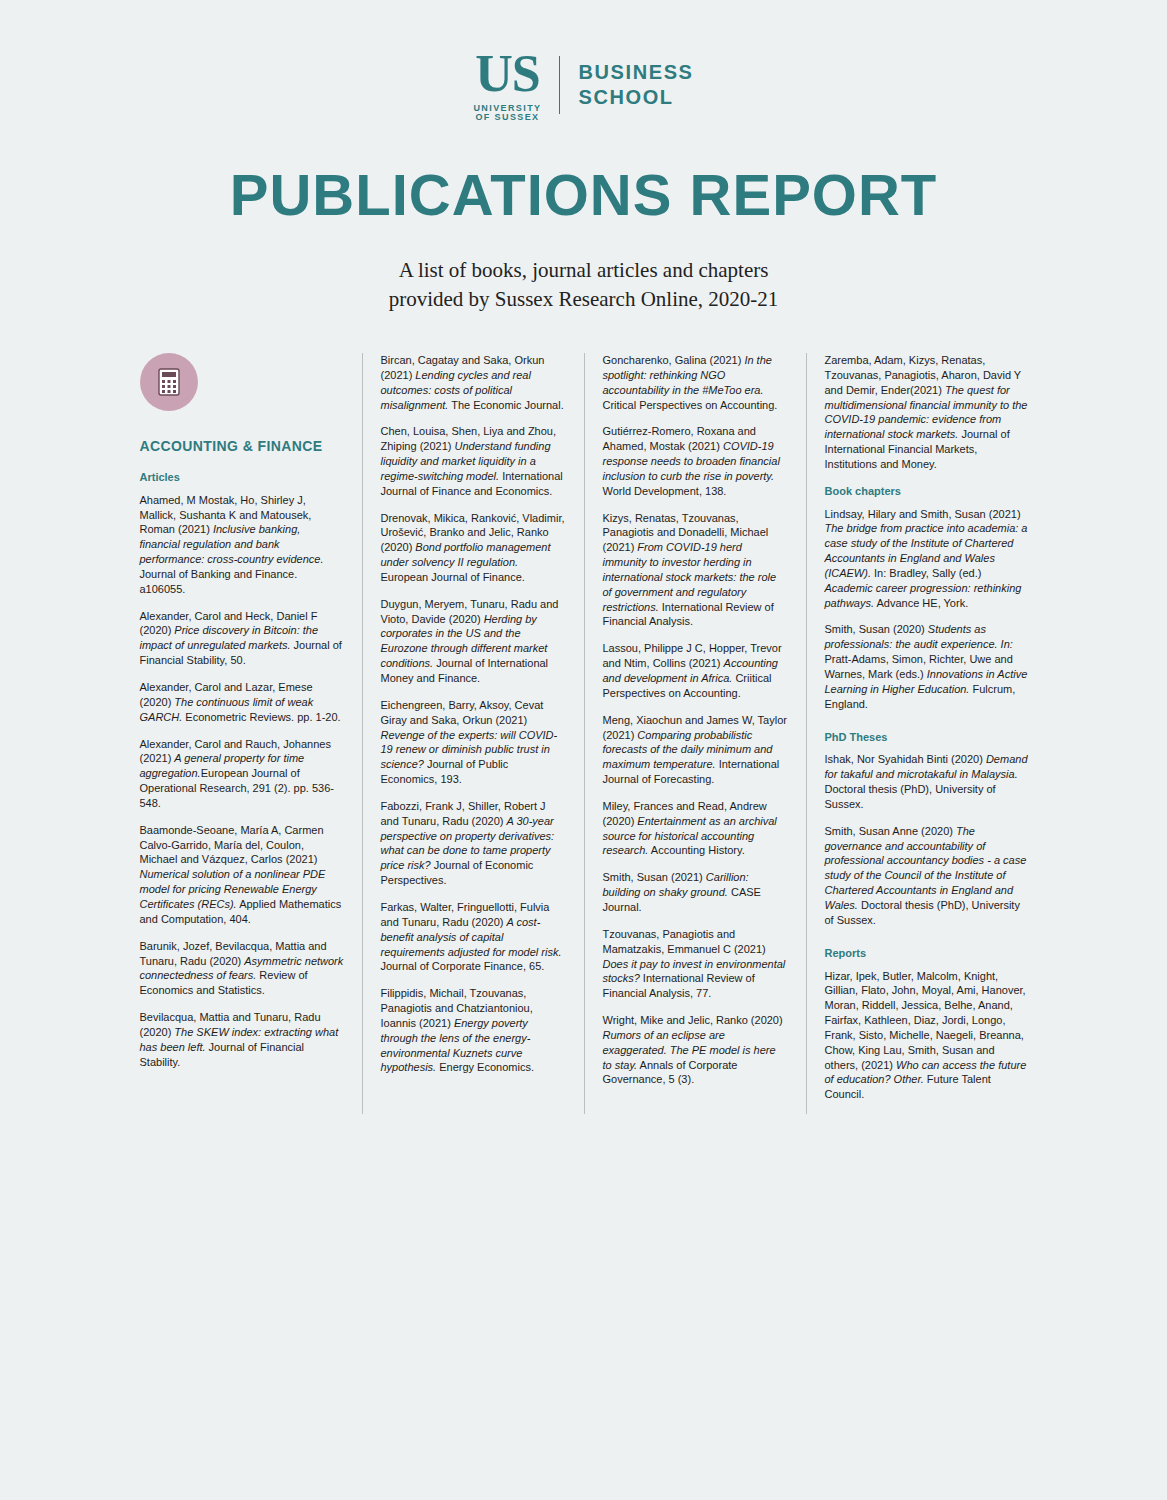US UNIVERSITY OF SUSSEX
BUSINESS
SCHOOL
PUBLICATIONS REPORT
A list of books, journal articles and chapters
provided by Sussex Research Online, 2020-21
Accounting & Finance
Articles
Ahamed, M Mostak, Ho, Shirley J, Mallick, Sushanta K and Matousek, Roman (2021) Inclusive banking, financial regulation and bank performance: cross-country evidence. Journal of Banking and Finance. a106055.
Alexander, Carol and Heck, Daniel F (2020) Price discovery in Bitcoin: the impact of unregulated markets. Journal of Financial Stability, 50.
Alexander, Carol and Lazar, Emese (2020) The continuous limit of weak GARCH. Econometric Reviews. pp. 1-20.
Alexander, Carol and Rauch, Johannes (2021) A general property for time aggregation. European Journal of Operational Research, 291 (2). pp. 536-548.
Baamonde-Seoane, María A, Carmen Calvo-Garrido, María del, Coulon, Michael and Vázquez, Carlos (2021) Numerical solution of a nonlinear PDE model for pricing Renewable Energy Certificates (RECs). Applied Mathematics and Computation, 404.
Barunik, Jozef, Bevilacqua, Mattia and Tunaru, Radu (2020) Asymmetric network connectedness of fears. Review of Economics and Statistics.
Bevilacqua, Mattia and Tunaru, Radu (2020) The SKEW index: extracting what has been left. Journal of Financial Stability.
Bircan, Cagatay and Saka, Orkun (2021) Lending cycles and real outcomes: costs of political misalignment. The Economic Journal.
Chen, Louisa, Shen, Liya and Zhou, Zhiping (2021) Understand funding liquidity and market liquidity in a regime-switching model. International Journal of Finance and Economics.
Drenovak, Mikica, Ranković, Vladimir, Urošević, Branko and Jelic, Ranko (2020) Bond portfolio management under solvency II regulation. European Journal of Finance.
Duygun, Meryem, Tunaru, Radu and Vioto, Davide (2020) Herding by corporates in the US and the Eurozone through different market conditions. Journal of International Money and Finance.
Eichengreen, Barry, Aksoy, Cevat Giray and Saka, Orkun (2021) Revenge of the experts: will COVID-19 renew or diminish public trust in science? Journal of Public Economics, 193.
Fabozzi, Frank J, Shiller, Robert J and Tunaru, Radu (2020) A 30-year perspective on property derivatives: what can be done to tame property price risk? Journal of Economic Perspectives.
Farkas, Walter, Fringuellotti, Fulvia and Tunaru, Radu (2020) A cost-benefit analysis of capital requirements adjusted for model risk. Journal of Corporate Finance, 65.
Filippidis, Michail, Tzouvanas, Panagiotis and Chatziantoniou, Ioannis (2021) Energy poverty through the lens of the energy-environmental Kuznets curve hypothesis. Energy Economics.
Goncharenko, Galina (2021) In the spotlight: rethinking NGO accountability in the #MeToo era. Critical Perspectives on Accounting.
Gutiérrez-Romero, Roxana and Ahamed, Mostak (2021) COVID-19 response needs to broaden financial inclusion to curb the rise in poverty. World Development, 138.
Kizys, Renatas, Tzouvanas, Panagiotis and Donadelli, Michael (2021) From COVID-19 herd immunity to investor herding in international stock markets: the role of government and regulatory restrictions. International Review of Financial Analysis.
Lassou, Philippe J C, Hopper, Trevor and Ntim, Collins (2021) Accounting and development in Africa. Criitical Perspectives on Accounting.
Meng, Xiaochun and James W, Taylor (2021) Comparing probabilistic forecasts of the daily minimum and maximum temperature. International Journal of Forecasting.
Miley, Frances and Read, Andrew (2020) Entertainment as an archival source for historical accounting research. Accounting History.
Smith, Susan (2021) Carillion: building on shaky ground. CASE Journal.
Tzouvanas, Panagiotis and Mamatzakis, Emmanuel C (2021) Does it pay to invest in environmental stocks? International Review of Financial Analysis, 77.
Wright, Mike and Jelic, Ranko (2020) Rumors of an eclipse are exaggerated. The PE model is here to stay. Annals of Corporate Governance, 5 (3).
Zaremba, Adam, Kizys, Renatas, Tzouvanas, Panagiotis, Aharon, David Y and Demir, Ender(2021) The quest for multidimensional financial immunity to the COVID-19 pandemic: evidence from international stock markets. Journal of International Financial Markets, Institutions and Money.
Book chapters
Lindsay, Hilary and Smith, Susan (2021) The bridge from practice into academia: a case study of the Institute of Chartered Accountants in England and Wales (ICAEW). In: Bradley, Sally (ed.) Academic career progression: rethinking pathways. Advance HE, York.
Smith, Susan (2020) Students as professionals: the audit experience. In: Pratt-Adams, Simon, Richter, Uwe and Warnes, Mark (eds.) Innovations in Active Learning in Higher Education. Fulcrum, England.
PhD Theses
Ishak, Nor Syahidah Binti (2020) Demand for takaful and microtakaful in Malaysia. Doctoral thesis (PhD), University of Sussex.
Smith, Susan Anne (2020) The governance and accountability of professional accountancy bodies - a case study of the Council of the Institute of Chartered Accountants in England and Wales. Doctoral thesis (PhD), University of Sussex.
Reports
Hizar, Ipek, Butler, Malcolm, Knight, Gillian, Flato, John, Moyal, Ami, Hanover, Moran, Riddell, Jessica, Belhe, Anand, Fairfax, Kathleen, Diaz, Jordi, Longo, Frank, Sisto, Michelle, Naegeli, Breanna, Chow, King Lau, Smith, Susan and others, (2021) Who can access the future of education? Other. Future Talent Council.